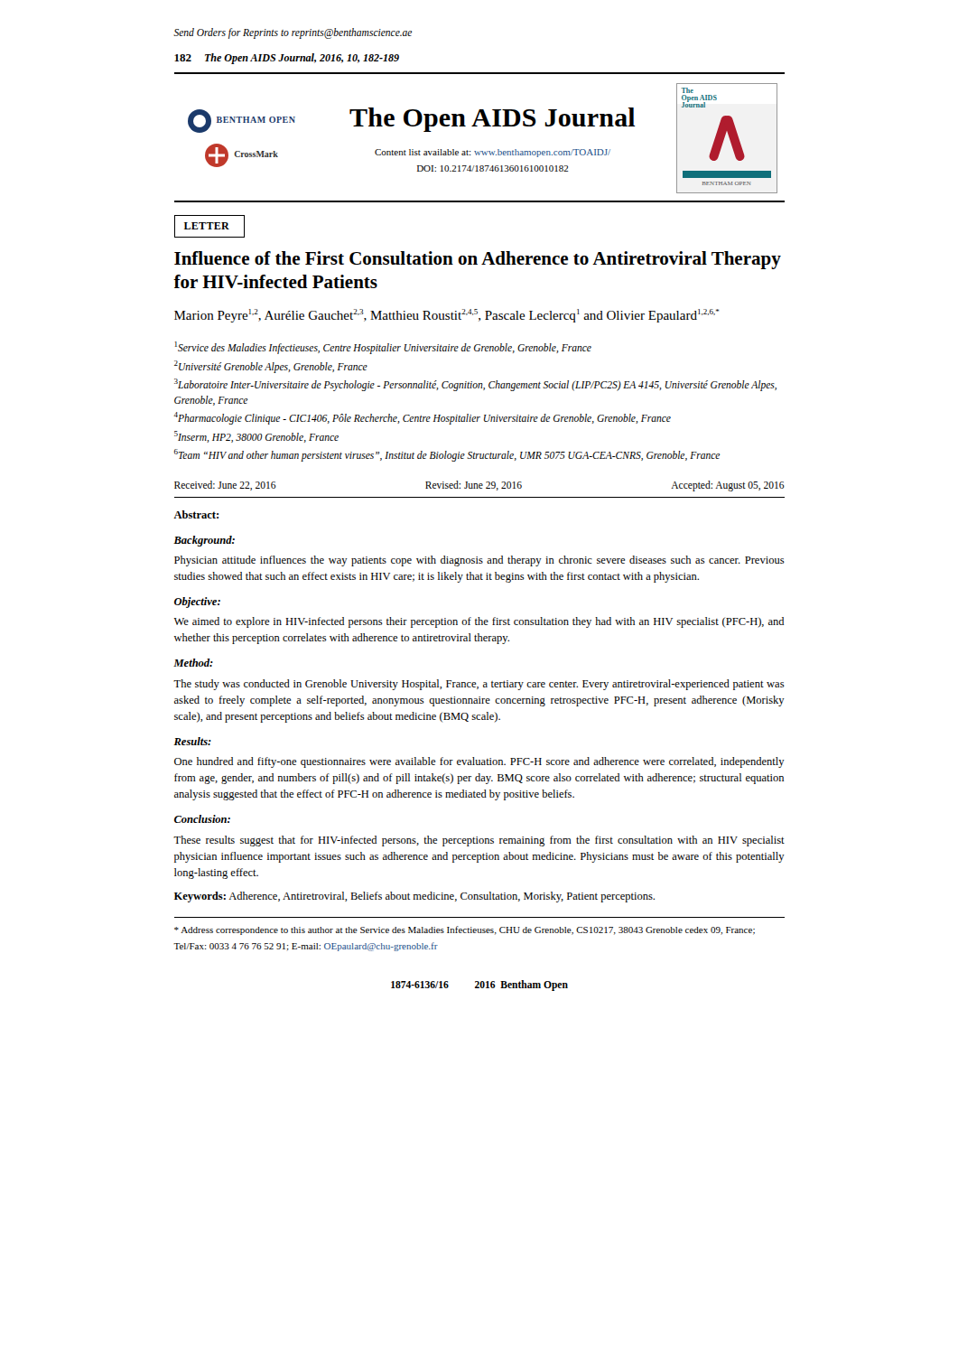Send Orders for Reprints to reprints@benthamscience.ae
182 The Open AIDS Journal, 2016, 10, 182-189
BENTHAM OPEN
CrossMark
The Open AIDS Journal
Content list available at: www.benthamopen.com/TOAIDJ/
DOI: 10.2174/1874613601610010182
The
Open AIDS
Journal
BENTHAM OPEN
LETTER
Influence of the First Consultation on Adherence to Antiretroviral Therapy for HIV-infected Patients
Marion Peyre1,2, Aurélie Gauchet2,3, Matthieu Roustit2,4,5, Pascale Leclercq1 and Olivier Epaulard1,2,6,*
1Service des Maladies Infectieuses, Centre Hospitalier Universitaire de Grenoble, Grenoble, France
2Université Grenoble Alpes, Grenoble, France
3Laboratoire Inter-Universitaire de Psychologie - Personnalité, Cognition, Changement Social (LIP/PC2S) EA 4145, Université Grenoble Alpes, Grenoble, France
4Pharmacologie Clinique - CIC1406, Pôle Recherche, Centre Hospitalier Universitaire de Grenoble, Grenoble, France
5Inserm, HP2, 38000 Grenoble, France
6Team “HIV and other human persistent viruses”, Institut de Biologie Structurale, UMR 5075 UGA-CEA-CNRS, Grenoble, France
Received: June 22, 2016 Revised: June 29, 2016 Accepted: August 05, 2016
Abstract:
Background:
Physician attitude influences the way patients cope with diagnosis and therapy in chronic severe diseases such as cancer. Previous studies showed that such an effect exists in HIV care; it is likely that it begins with the first contact with a physician.
Objective:
We aimed to explore in HIV-infected persons their perception of the first consultation they had with an HIV specialist (PFC-H), and whether this perception correlates with adherence to antiretroviral therapy.
Method:
The study was conducted in Grenoble University Hospital, France, a tertiary care center. Every antiretroviral-experienced patient was asked to freely complete a self-reported, anonymous questionnaire concerning retrospective PFC-H, present adherence (Morisky scale), and present perceptions and beliefs about medicine (BMQ scale).
Results:
One hundred and fifty-one questionnaires were available for evaluation. PFC-H score and adherence were correlated, independently from age, gender, and numbers of pill(s) and of pill intake(s) per day. BMQ score also correlated with adherence; structural equation analysis suggested that the effect of PFC-H on adherence is mediated by positive beliefs.
Conclusion:
These results suggest that for HIV-infected persons, the perceptions remaining from the first consultation with an HIV specialist physician influence important issues such as adherence and perception about medicine. Physicians must be aware of this potentially long-lasting effect.
Keywords: Adherence, Antiretroviral, Beliefs about medicine, Consultation, Morisky, Patient perceptions.
* Address correspondence to this author at the Service des Maladies Infectieuses, CHU de Grenoble, CS10217, 38043 Grenoble cedex 09, France;
Tel/Fax: 0033 4 76 76 52 91; E-mail: OEpaulard@chu-grenoble.fr
1874-6136/16 2016 Bentham Open